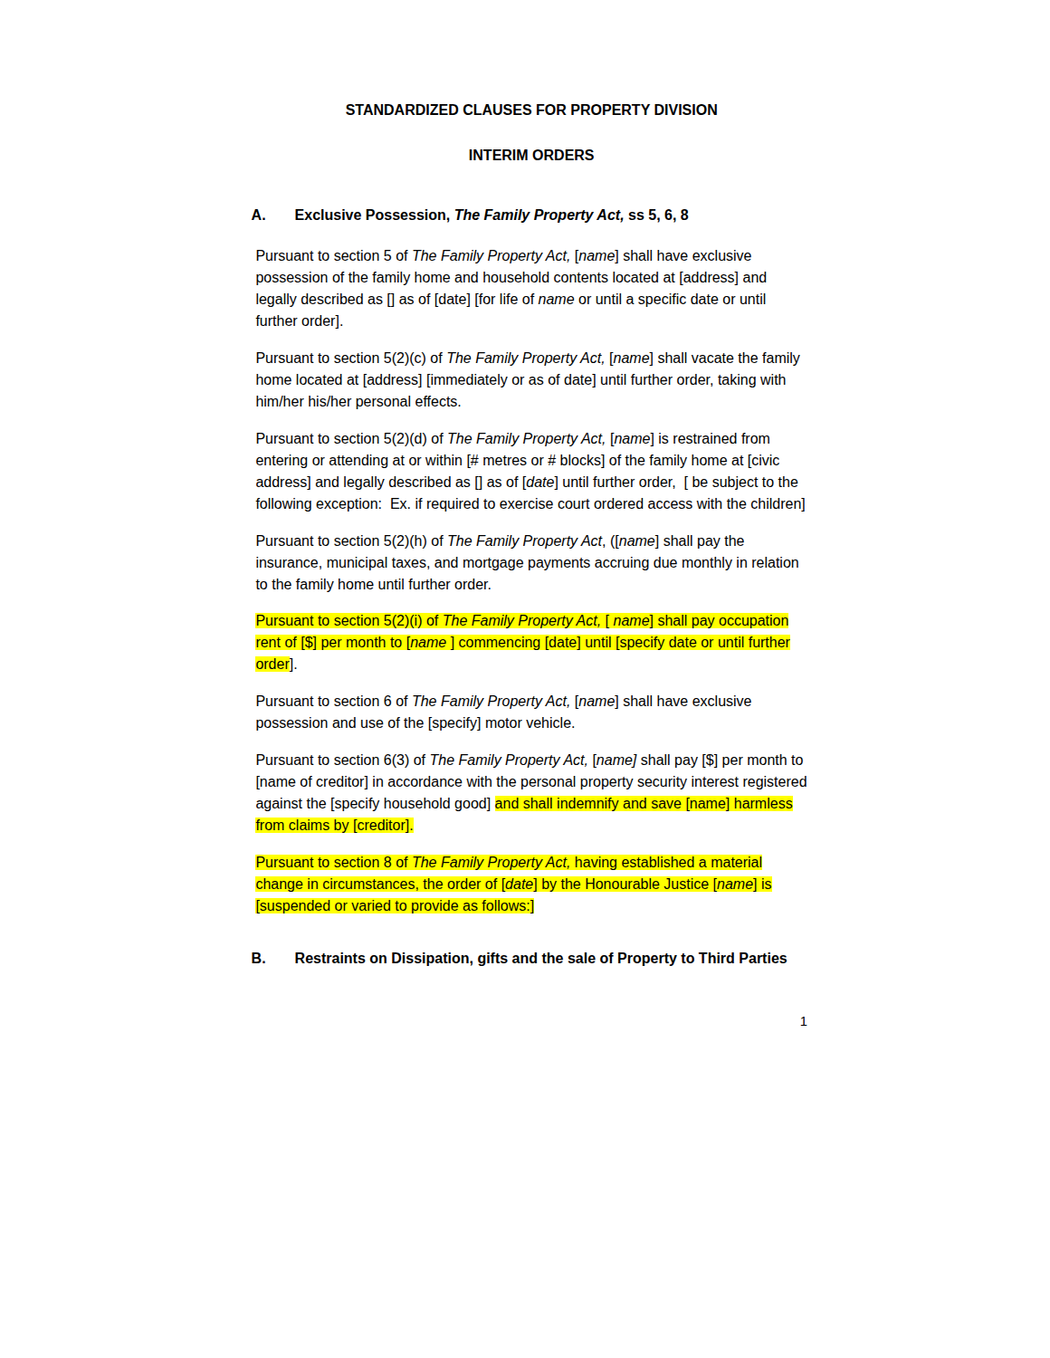STANDARDIZED CLAUSES FOR PROPERTY DIVISION
INTERIM ORDERS
A. Exclusive Possession, The Family Property Act, ss 5, 6, 8
Pursuant to section 5 of The Family Property Act, [name] shall have exclusive possession of the family home and household contents located at [address] and legally described as [] as of [date] [for life of name or until a specific date or until further order].
Pursuant to section 5(2)(c) of The Family Property Act, [name] shall vacate the family home located at [address] [immediately or as of date] until further order, taking with him/her his/her personal effects.
Pursuant to section 5(2)(d) of The Family Property Act, [name] is restrained from entering or attending at or within [# metres or # blocks] of the family home at [civic address] and legally described as [] as of [date] until further order, [ be subject to the following exception: Ex. if required to exercise court ordered access with the children]
Pursuant to section 5(2)(h) of The Family Property Act, ([name] shall pay the insurance, municipal taxes, and mortgage payments accruing due monthly in relation to the family home until further order.
Pursuant to section 5(2)(i) of The Family Property Act, [ name] shall pay occupation rent of [$] per month to [name ] commencing [date] until [specify date or until further order].
Pursuant to section 6 of The Family Property Act, [name] shall have exclusive possession and use of the [specify] motor vehicle.
Pursuant to section 6(3) of The Family Property Act, [name] shall pay [$] per month to [name of creditor] in accordance with the personal property security interest registered against the [specify household good] and shall indemnify and save [name] harmless from claims by [creditor].
Pursuant to section 8 of The Family Property Act, having established a material change in circumstances, the order of [date] by the Honourable Justice [name] is [suspended or varied to provide as follows:]
B. Restraints on Dissipation, gifts and the sale of Property to Third Parties
1